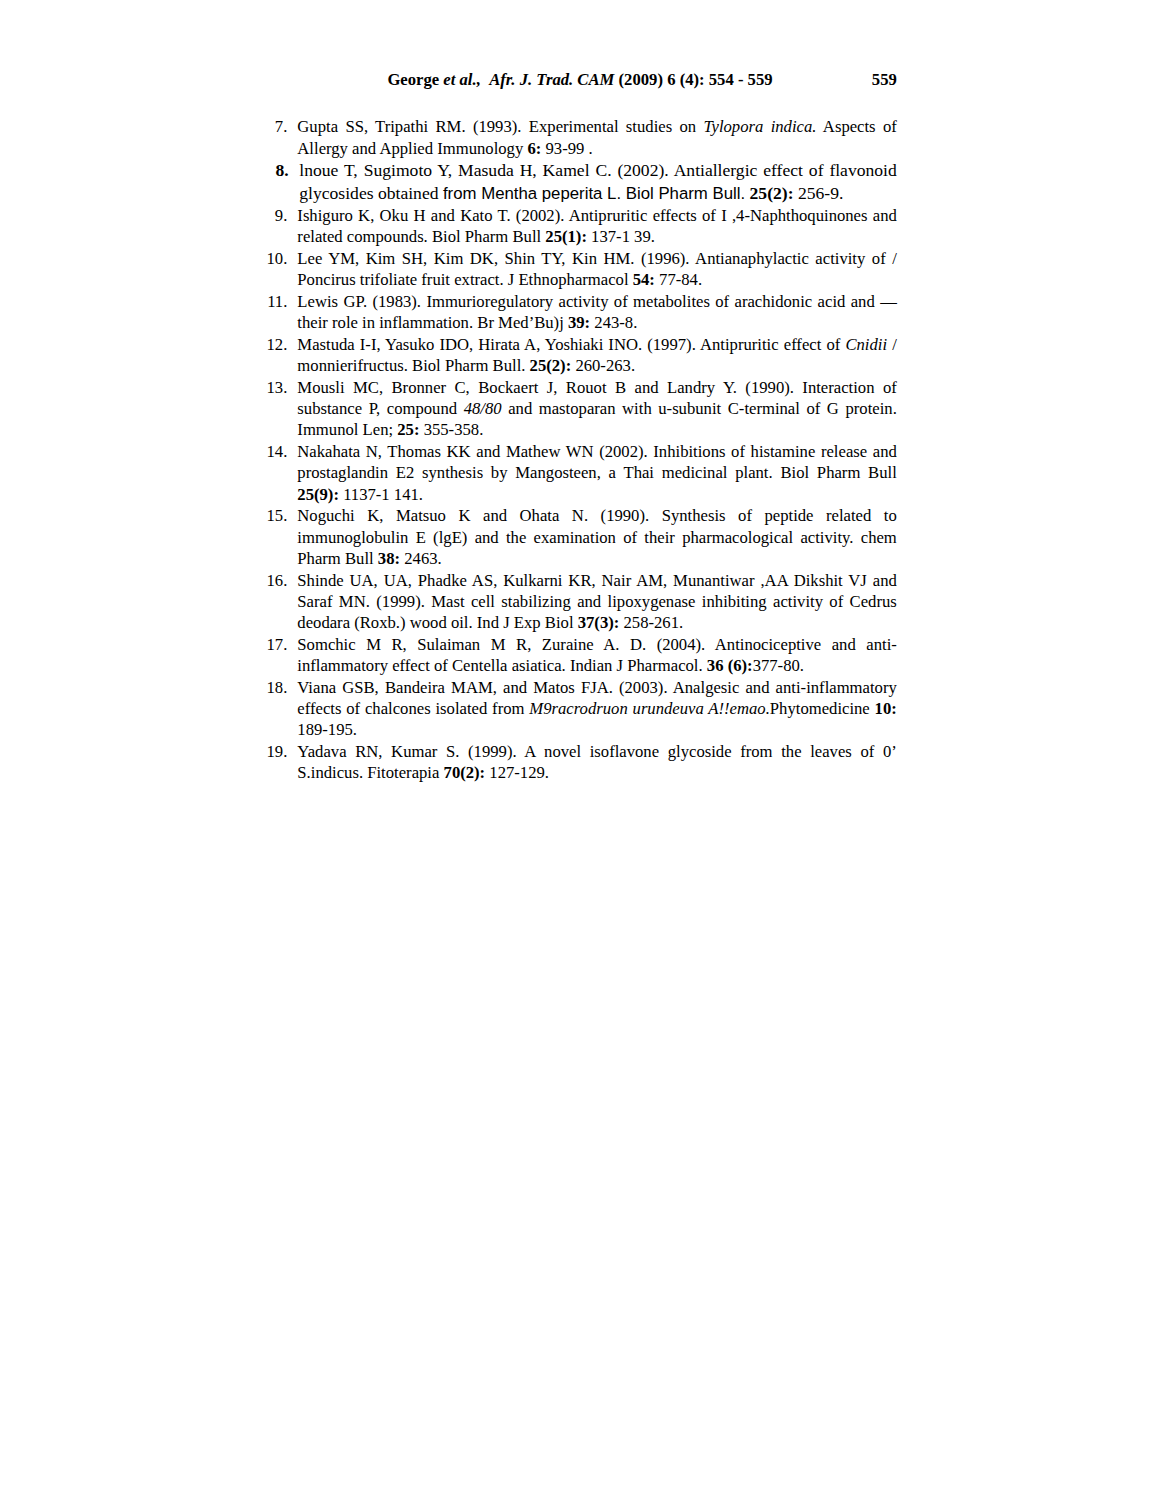George et al., Afr. J. Trad. CAM (2009) 6 (4): 554 - 559 559
7. Gupta SS, Tripathi RM. (1993). Experimental studies on Tylopora indica. Aspects of Allergy and Applied Immunology 6: 93-99 .
8. lnoue T, Sugimoto Y, Masuda H, Kamel C. (2002). Antiallergic effect of flavonoid glycosides obtained from Mentha peperita L. Biol Pharm Bull. 25(2): 256-9.
9. Ishiguro K, Oku H and Kato T. (2002). Antipruritic effects of I ,4-Naphthoquinones and related compounds. Biol Pharm Bull 25(1): 137-1 39.
10. Lee YM, Kim SH, Kim DK, Shin TY, Kin HM. (1996). Antianaphylactic activity of / Poncirus trifoliate fruit extract. J Ethnopharmacol 54: 77-84.
11. Lewis GP. (1983). Immurioregulatory activity of metabolites of arachidonic acid and —their role in inflammation. Br Med’Bu)j 39: 243-8.
12. Mastuda I-I, Yasuko IDO, Hirata A, Yoshiaki INO. (1997). Antipruritic effect of Cnidii / monnierifructus. Biol Pharm Bull. 25(2): 260-263.
13. Mousli MC, Bronner C, Bockaert J, Rouot B and Landry Y. (1990). Interaction of substance P, compound 48/80 and mastoparan with u-subunit C-terminal of G protein. Immunol Len; 25: 355-358.
14. Nakahata N, Thomas KK and Mathew WN (2002). Inhibitions of histamine release and prostaglandin E2 synthesis by Mangosteen, a Thai medicinal plant. Biol Pharm Bull 25(9): 1137-1 141.
15. Noguchi K, Matsuo K and Ohata N. (1990). Synthesis of peptide related to immunoglobulin E (lgE) and the examination of their pharmacological activity. chem Pharm Bull 38: 2463.
16. Shinde UA, UA, Phadke AS, Kulkarni KR, Nair AM, Munantiwar ,AA Dikshit VJ and Saraf MN. (1999). Mast cell stabilizing and lipoxygenase inhibiting activity of Cedrus deodara (Roxb.) wood oil. Ind J Exp Biol 37(3): 258-261.
17. Somchic M R, Sulaiman M R, Zuraine A. D. (2004). Antinociceptive and anti-inflammatory effect of Centella asiatica. Indian J Pharmacol. 36 (6): 377-80.
18. Viana GSB, Bandeira MAM, and Matos FJA. (2003). Analgesic and anti-inflammatory effects of chalcones isolated from M9racrodruon urundeuva A!!emao. Phytomedicine 10: 189-195.
19. Yadava RN, Kumar S. (1999). A novel isoflavone glycoside from the leaves of 0’ S.indicus. Fitoterapia 70(2): 127-129.